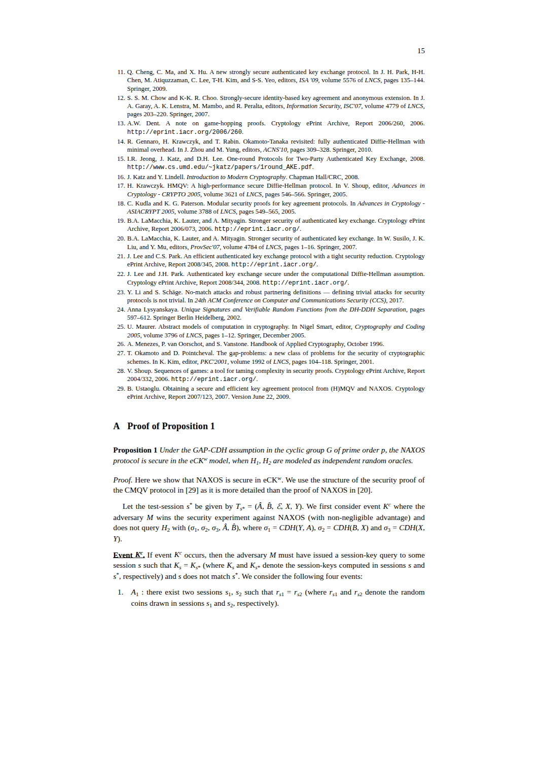15
11. Q. Cheng, C. Ma, and X. Hu. A new strongly secure authenticated key exchange protocol. In J. H. Park, H-H. Chen, M. Atiquzzaman, C. Lee, T-H. Kim, and S-S. Yeo, editors, ISA '09, volume 5576 of LNCS, pages 135–144. Springer, 2009.
12. S. S. M. Chow and K-K. R. Choo. Strongly-secure identity-based key agreement and anonymous extension. In J. A. Garay, A. K. Lenstra, M. Mambo, and R. Peralta, editors, Information Security, ISC'07, volume 4779 of LNCS, pages 203–220. Springer, 2007.
13. A.W. Dent. A note on game-hopping proofs. Cryptology ePrint Archive, Report 2006/260, 2006. http://eprint.iacr.org/2006/260.
14. R. Gennaro, H. Krawczyk, and T. Rabin. Okamoto-Tanaka revisited: fully authenticated Diffie-Hellman with minimal overhead. In J. Zhou and M. Yung, editors, ACNS'10, pages 309–328. Springer, 2010.
15. I.R. Jeong, J. Katz, and D.H. Lee. One-round Protocols for Two-Party Authenticated Key Exchange, 2008. http://www.cs.umd.edu/~jkatz/papers/1round_AKE.pdf.
16. J. Katz and Y. Lindell. Introduction to Modern Cryptography. Chapman Hall/CRC, 2008.
17. H. Krawczyk. HMQV: A high-performance secure Diffie-Hellman protocol. In V. Shoup, editor, Advances in Cryptology - CRYPTO 2005, volume 3621 of LNCS, pages 546–566. Springer, 2005.
18. C. Kudla and K. G. Paterson. Modular security proofs for key agreement protocols. In Advances in Cryptology - ASIACRYPT 2005, volume 3788 of LNCS, pages 549–565, 2005.
19. B.A. LaMacchia, K. Lauter, and A. Mityagin. Stronger security of authenticated key exchange. Cryptology ePrint Archive, Report 2006/073, 2006. http://eprint.iacr.org/.
20. B.A. LaMacchia, K. Lauter, and A. Mityagin. Stronger security of authenticated key exchange. In W. Susilo, J. K. Liu, and Y. Mu, editors, ProvSec'07, volume 4784 of LNCS, pages 1–16. Springer, 2007.
21. J. Lee and C.S. Park. An efficient authenticated key exchange protocol with a tight security reduction. Cryptology ePrint Archive, Report 2008/345, 2008. http://eprint.iacr.org/.
22. J. Lee and J.H. Park. Authenticated key exchange secure under the computational Diffie-Hellman assumption. Cryptology ePrint Archive, Report 2008/344, 2008. http://eprint.iacr.org/.
23. Y. Li and S. Schäge. No-match attacks and robust partnering definitions — defining trivial attacks for security protocols is not trivial. In 24th ACM Conference on Computer and Communications Security (CCS), 2017.
24. Anna Lysyanskaya. Unique Signatures and Verifiable Random Functions from the DH-DDH Separation, pages 597–612. Springer Berlin Heidelberg, 2002.
25. U. Maurer. Abstract models of computation in cryptography. In Nigel Smart, editor, Cryptography and Coding 2005, volume 3796 of LNCS, pages 1–12. Springer, December 2005.
26. A. Menezes, P. van Oorschot, and S. Vanstone. Handbook of Applied Cryptography, October 1996.
27. T. Okamoto and D. Pointcheval. The gap-problems: a new class of problems for the security of cryptographic schemes. In K. Kim, editor, PKC'2001, volume 1992 of LNCS, pages 104–118. Springer, 2001.
28. V. Shoup. Sequences of games: a tool for taming complexity in security proofs. Cryptology ePrint Archive, Report 2004/332, 2006. http://eprint.iacr.org/.
29. B. Ustaoglu. Obtaining a secure and efficient key agreement protocol from (H)MQV and NAXOS. Cryptology ePrint Archive, Report 2007/123, 2007. Version June 22, 2009.
AProof of Proposition 1
Proposition 1 Under the GAP-CDH assumption in the cyclic group G of prime order p, the NAXOS protocol is secure in the eCKw model, when H1, H2 are modeled as independent random oracles.
Proof. Here we show that NAXOS is secure in eCKw. We use the structure of the security proof of the CMQV protocol in [29] as it is more detailed than the proof of NAXOS in [20].
Let the test-session s* be given by Ts* = (Â, B̂, ℰ, X, Y). We first consider event Kc where the adversary M wins the security experiment against NAXOS (with non-negligible advantage) and does not query H2 with (σ1, σ2, σ3, Â, B̂), where σ1 = CDH(Y, A), σ2 = CDH(B, X) and σ3 = CDH(X, Y).
Event Kc. If event Kc occurs, then the adversary M must have issued a session-key query to some session s such that Ks = Ks* (where Ks and Ks* denote the session-keys computed in sessions s and s*, respectively) and s does not match s*. We consider the following four events:
1. A1 : there exist two sessions s1, s2 such that rs1 = rs2 (where rs1 and rs2 denote the random coins drawn in sessions s1 and s2, respectively).